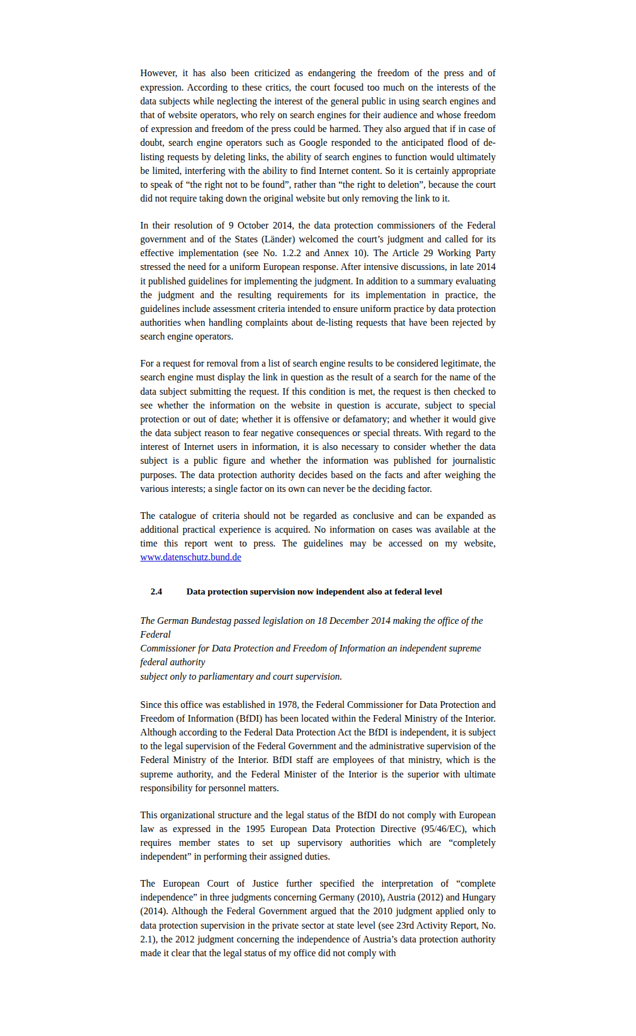However, it has also been criticized as endangering the freedom of the press and of expression. According to these critics, the court focused too much on the interests of the data subjects while neglecting the interest of the general public in using search engines and that of website operators, who rely on search engines for their audience and whose freedom of expression and freedom of the press could be harmed. They also argued that if in case of doubt, search engine operators such as Google responded to the anticipated flood of de-listing requests by deleting links, the ability of search engines to function would ultimately be limited, interfering with the ability to find Internet content. So it is certainly appropriate to speak of “the right not to be found”, rather than “the right to deletion”, because the court did not require taking down the original website but only removing the link to it.
In their resolution of 9 October 2014, the data protection commissioners of the Federal government and of the States (Länder) welcomed the court’s judgment and called for its effective implementation (see No. 1.2.2 and Annex 10). The Article 29 Working Party stressed the need for a uniform European response. After intensive discussions, in late 2014 it published guidelines for implementing the judgment. In addition to a summary evaluating the judgment and the resulting requirements for its implementation in practice, the guidelines include assessment criteria intended to ensure uniform practice by data protection authorities when handling complaints about de-listing requests that have been rejected by search engine operators.
For a request for removal from a list of search engine results to be considered legitimate, the search engine must display the link in question as the result of a search for the name of the data subject submitting the request. If this condition is met, the request is then checked to see whether the information on the website in question is accurate, subject to special protection or out of date; whether it is offensive or defamatory; and whether it would give the data subject reason to fear negative consequences or special threats. With regard to the interest of Internet users in information, it is also necessary to consider whether the data subject is a public figure and whether the information was published for journalistic purposes. The data protection authority decides based on the facts and after weighing the various interests; a single factor on its own can never be the deciding factor.
The catalogue of criteria should not be regarded as conclusive and can be expanded as additional practical experience is acquired. No information on cases was available at the time this report went to press. The guidelines may be accessed on my website, www.datenschutz.bund.de
2.4 Data protection supervision now independent also at federal level
The German Bundestag passed legislation on 18 December 2014 making the office of the Federal
Commissioner for Data Protection and Freedom of Information an independent supreme federal authority
subject only to parliamentary and court supervision.
Since this office was established in 1978, the Federal Commissioner for Data Protection and Freedom of Information (BfDI) has been located within the Federal Ministry of the Interior. Although according to the Federal Data Protection Act the BfDI is independent, it is subject to the legal supervision of the Federal Government and the administrative supervision of the Federal Ministry of the Interior. BfDI staff are employees of that ministry, which is the supreme authority, and the Federal Minister of the Interior is the superior with ultimate responsibility for personnel matters.
This organizational structure and the legal status of the BfDI do not comply with European law as expressed in the 1995 European Data Protection Directive (95/46/EC), which requires member states to set up supervisory authorities which are “completely independent” in performing their assigned duties.
The European Court of Justice further specified the interpretation of “complete independence” in three judgments concerning Germany (2010), Austria (2012) and Hungary (2014). Although the Federal Government argued that the 2010 judgment applied only to data protection supervision in the private sector at state level (see 23rd Activity Report, No. 2.1), the 2012 judgment concerning the independence of Austria’s data protection authority made it clear that the legal status of my office did not comply with